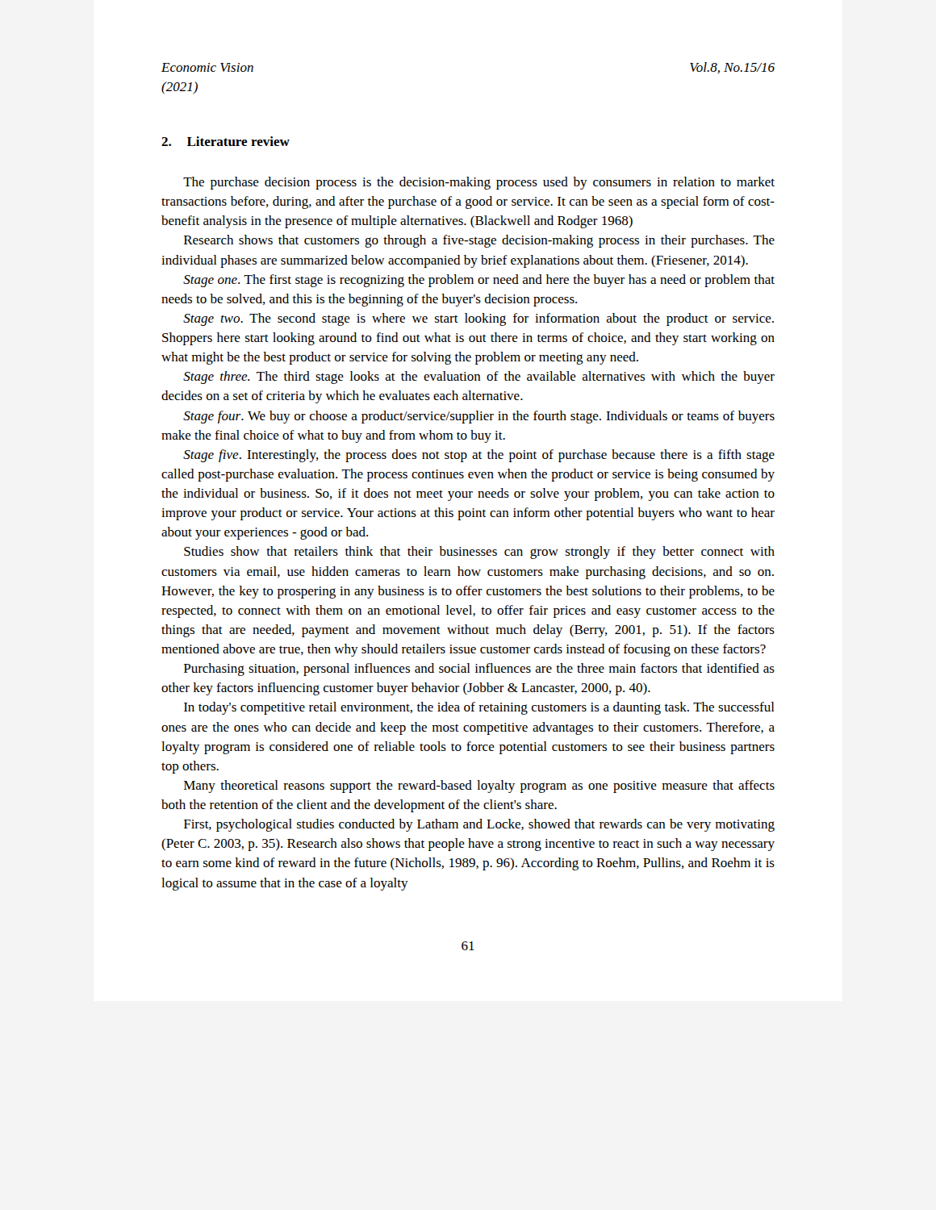Economic Vision(2021)
Vol.8, No.15/16
2. Literature review
The purchase decision process is the decision-making process used by consumers in relation to market transactions before, during, and after the purchase of a good or service. It can be seen as a special form of cost-benefit analysis in the presence of multiple alternatives. (Blackwell and Rodger 1968)
Research shows that customers go through a five-stage decision-making process in their purchases. The individual phases are summarized below accompanied by brief explanations about them. (Friesener, 2014).
Stage one. The first stage is recognizing the problem or need and here the buyer has a need or problem that needs to be solved, and this is the beginning of the buyer's decision process.
Stage two. The second stage is where we start looking for information about the product or service. Shoppers here start looking around to find out what is out there in terms of choice, and they start working on what might be the best product or service for solving the problem or meeting any need.
Stage three. The third stage looks at the evaluation of the available alternatives with which the buyer decides on a set of criteria by which he evaluates each alternative.
Stage four. We buy or choose a product/service/supplier in the fourth stage. Individuals or teams of buyers make the final choice of what to buy and from whom to buy it.
Stage five. Interestingly, the process does not stop at the point of purchase because there is a fifth stage called post-purchase evaluation. The process continues even when the product or service is being consumed by the individual or business. So, if it does not meet your needs or solve your problem, you can take action to improve your product or service. Your actions at this point can inform other potential buyers who want to hear about your experiences - good or bad.
Studies show that retailers think that their businesses can grow strongly if they better connect with customers via email, use hidden cameras to learn how customers make purchasing decisions, and so on. However, the key to prospering in any business is to offer customers the best solutions to their problems, to be respected, to connect with them on an emotional level, to offer fair prices and easy customer access to the things that are needed, payment and movement without much delay (Berry, 2001, p. 51). If the factors mentioned above are true, then why should retailers issue customer cards instead of focusing on these factors?
Purchasing situation, personal influences and social influences are the three main factors that identified as other key factors influencing customer buyer behavior (Jobber & Lancaster, 2000, p. 40).
In today's competitive retail environment, the idea of retaining customers is a daunting task. The successful ones are the ones who can decide and keep the most competitive advantages to their customers. Therefore, a loyalty program is considered one of reliable tools to force potential customers to see their business partners top others.
Many theoretical reasons support the reward-based loyalty program as one positive measure that affects both the retention of the client and the development of the client's share.
First, psychological studies conducted by Latham and Locke, showed that rewards can be very motivating (Peter C. 2003, p. 35). Research also shows that people have a strong incentive to react in such a way necessary to earn some kind of reward in the future (Nicholls, 1989, p. 96). According to Roehm, Pullins, and Roehm it is logical to assume that in the case of a loyalty
61